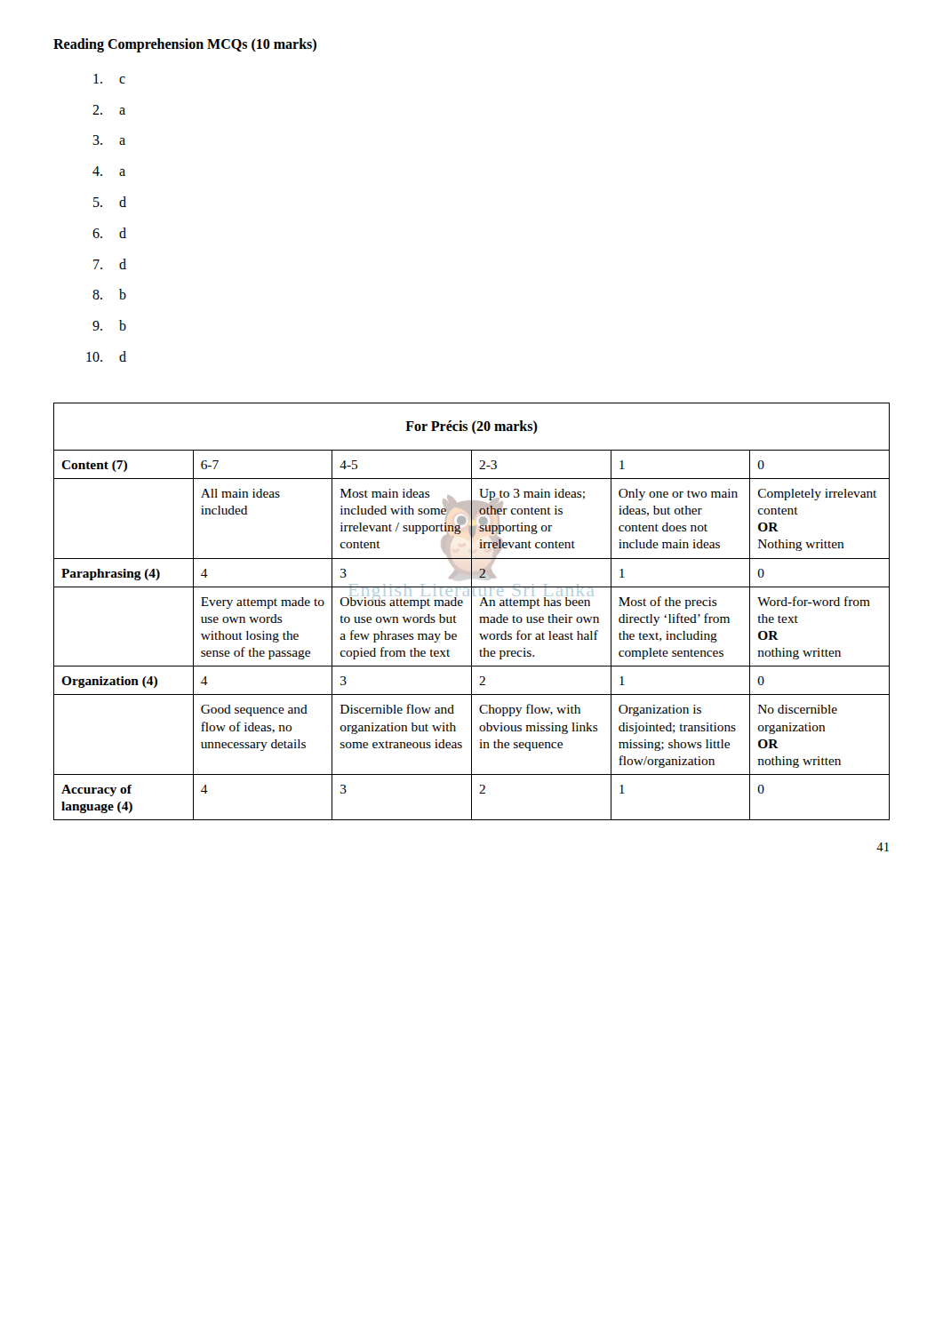🦉
English Literature Sri Lanka
Reading Comprehension MCQs (10 marks)
c
a
a
a
d
d
d
b
b
d
| For Précis (20 marks) |
| Content (7) | 6-7 | 4-5 | 2-3 | 1 | 0 |
| | All main ideas included | Most main ideas included with some irrelevant / supporting content | Up to 3 main ideas; other content is supporting or irrelevant content | Only one or two main ideas, but other content does not include main ideas | Completely irrelevant content OR Nothing written |
| Paraphrasing (4) | 4 | 3 | 2 | 1 | 0 |
| | Every attempt made to use own words without losing the sense of the passage | Obvious attempt made to use own words but a few phrases may be copied from the text | An attempt has been made to use their own words for at least half the precis. | Most of the precis directly ‘lifted’ from the text, including complete sentences | Word-for-word from the text OR nothing written |
| Organization (4) | 4 | 3 | 2 | 1 | 0 |
| | Good sequence and flow of ideas, no unnecessary details | Discernible flow and organization but with some extraneous ideas | Choppy flow, with obvious missing links in the sequence | Organization is disjointed; transitions missing; shows little flow/organization | No discernible organization OR nothing written |
| Accuracy of language (4) | 4 | 3 | 2 | 1 | 0 |
41